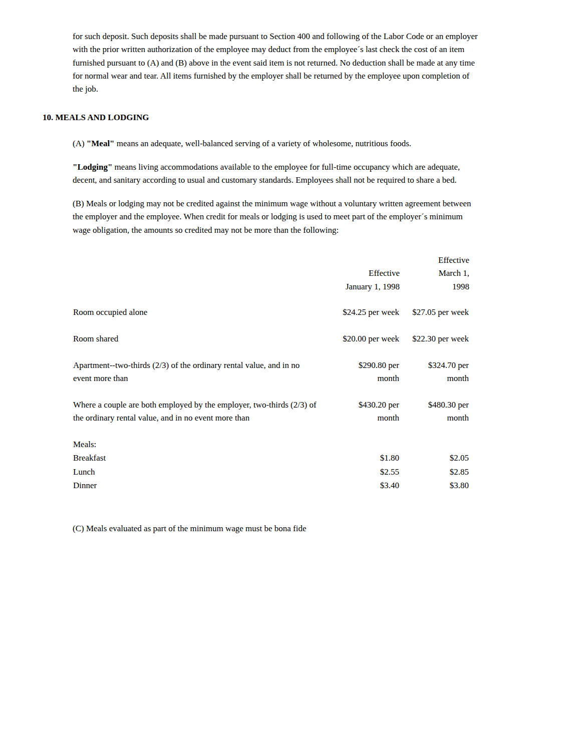for such deposit. Such deposits shall be made pursuant to Section 400 and following of the Labor Code or an employer with the prior written authorization of the employee may deduct from the employee´s last check the cost of an item furnished pursuant to (A) and (B) above in the event said item is not returned. No deduction shall be made at any time for normal wear and tear. All items furnished by the employer shall be returned by the employee upon completion of the job.
10. MEALS AND LODGING
(A) "Meal" means an adequate, well-balanced serving of a variety of wholesome, nutritious foods.
"Lodging" means living accommodations available to the employee for full-time occupancy which are adequate, decent, and sanitary according to usual and customary standards. Employees shall not be required to share a bed.
(B) Meals or lodging may not be credited against the minimum wage without a voluntary written agreement between the employer and the employee. When credit for meals or lodging is used to meet part of the employer´s minimum wage obligation, the amounts so credited may not be more than the following:
| | Effective January 1, 1998 | Effective March 1, 1998 |
| Room occupied alone | $24.25 per week | $27.05 per week |
| Room shared | $20.00 per week | $22.30 per week |
| Apartment--two-thirds (2/3) of the ordinary rental value, and in no event more than | $290.80 per month | $324.70 per month |
| Where a couple are both employed by the employer, two-thirds (2/3) of the ordinary rental value, and in no event more than | $430.20 per month | $480.30 per month |
| Meals: | | |
| Breakfast | $1.80 | $2.05 |
| Lunch | $2.55 | $2.85 |
| Dinner | $3.40 | $3.80 |
(C) Meals evaluated as part of the minimum wage must be bona fide